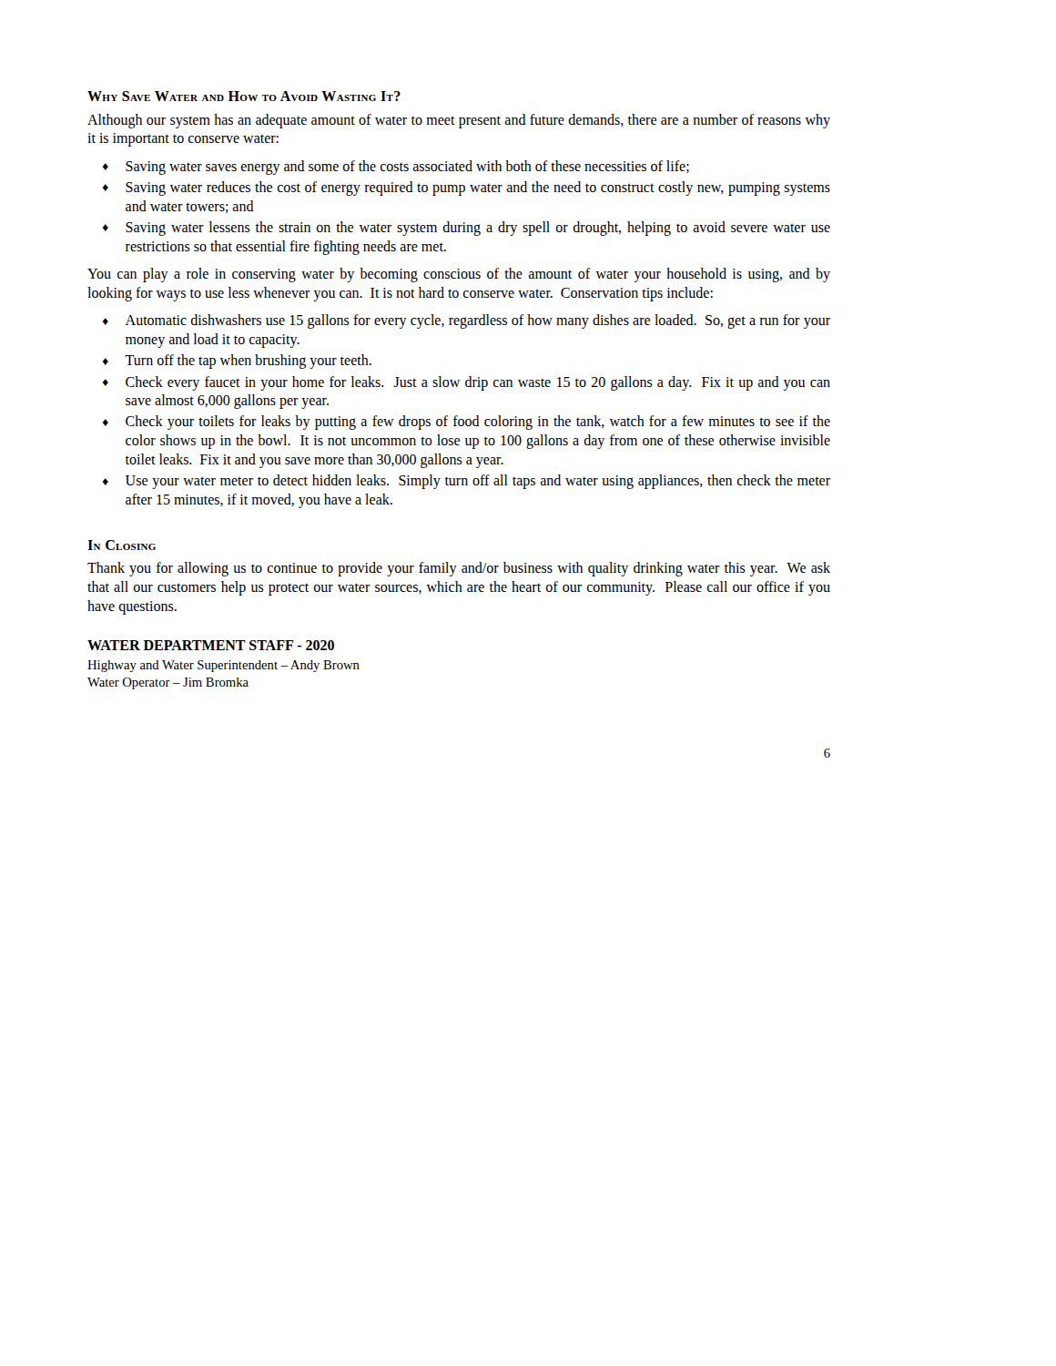Why Save Water and How to Avoid Wasting It?
Although our system has an adequate amount of water to meet present and future demands, there are a number of reasons why it is important to conserve water:
Saving water saves energy and some of the costs associated with both of these necessities of life;
Saving water reduces the cost of energy required to pump water and the need to construct costly new, pumping systems and water towers; and
Saving water lessens the strain on the water system during a dry spell or drought, helping to avoid severe water use restrictions so that essential fire fighting needs are met.
You can play a role in conserving water by becoming conscious of the amount of water your household is using, and by looking for ways to use less whenever you can. It is not hard to conserve water. Conservation tips include:
Automatic dishwashers use 15 gallons for every cycle, regardless of how many dishes are loaded. So, get a run for your money and load it to capacity.
Turn off the tap when brushing your teeth.
Check every faucet in your home for leaks. Just a slow drip can waste 15 to 20 gallons a day. Fix it up and you can save almost 6,000 gallons per year.
Check your toilets for leaks by putting a few drops of food coloring in the tank, watch for a few minutes to see if the color shows up in the bowl. It is not uncommon to lose up to 100 gallons a day from one of these otherwise invisible toilet leaks. Fix it and you save more than 30,000 gallons a year.
Use your water meter to detect hidden leaks. Simply turn off all taps and water using appliances, then check the meter after 15 minutes, if it moved, you have a leak.
In Closing
Thank you for allowing us to continue to provide your family and/or business with quality drinking water this year. We ask that all our customers help us protect our water sources, which are the heart of our community. Please call our office if you have questions.
WATER DEPARTMENT STAFF - 2020
Highway and Water Superintendent – Andy Brown
Water Operator – Jim Bromka
6